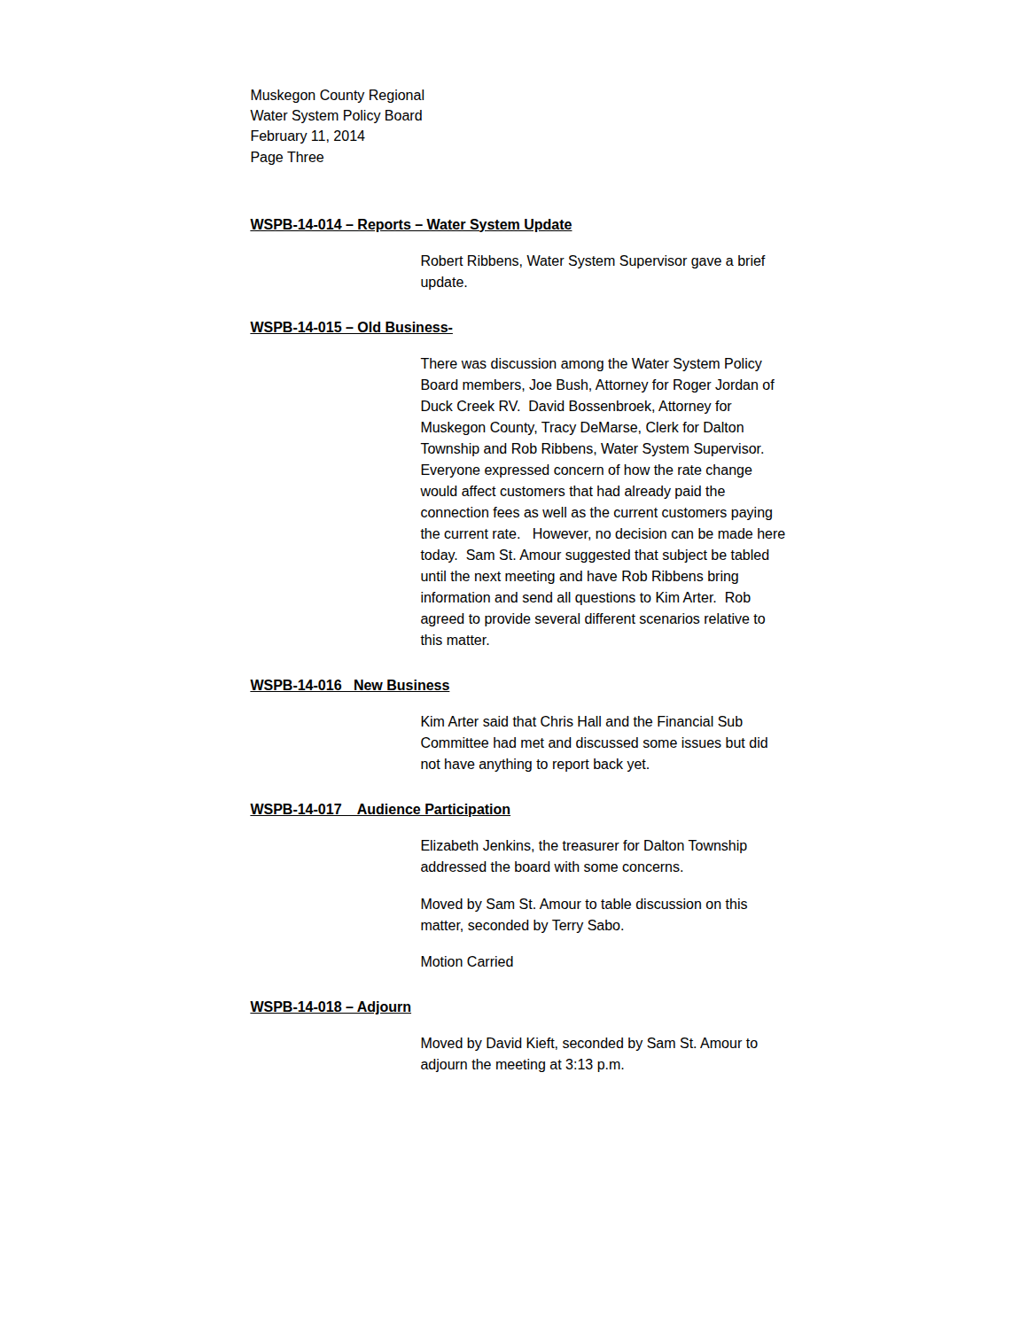Muskegon County Regional
Water System Policy Board
February 11, 2014
Page Three
WSPB-14-014 – Reports – Water System Update
Robert Ribbens, Water System Supervisor gave a brief update.
WSPB-14-015 – Old Business-
There was discussion among the Water System Policy Board members, Joe Bush, Attorney for Roger Jordan of Duck Creek RV. David Bossenbroek, Attorney for Muskegon County, Tracy DeMarse, Clerk for Dalton Township and Rob Ribbens, Water System Supervisor. Everyone expressed concern of how the rate change would affect customers that had already paid the connection fees as well as the current customers paying the current rate. However, no decision can be made here today. Sam St. Amour suggested that subject be tabled until the next meeting and have Rob Ribbens bring information and send all questions to Kim Arter. Rob agreed to provide several different scenarios relative to this matter.
WSPB-14-016 New Business
Kim Arter said that Chris Hall and the Financial Sub Committee had met and discussed some issues but did not have anything to report back yet.
WSPB-14-017 Audience Participation
Elizabeth Jenkins, the treasurer for Dalton Township addressed the board with some concerns.
Moved by Sam St. Amour to table discussion on this matter, seconded by Terry Sabo.
Motion Carried
WSPB-14-018 – Adjourn
Moved by David Kieft, seconded by Sam St. Amour to adjourn the meeting at 3:13 p.m.